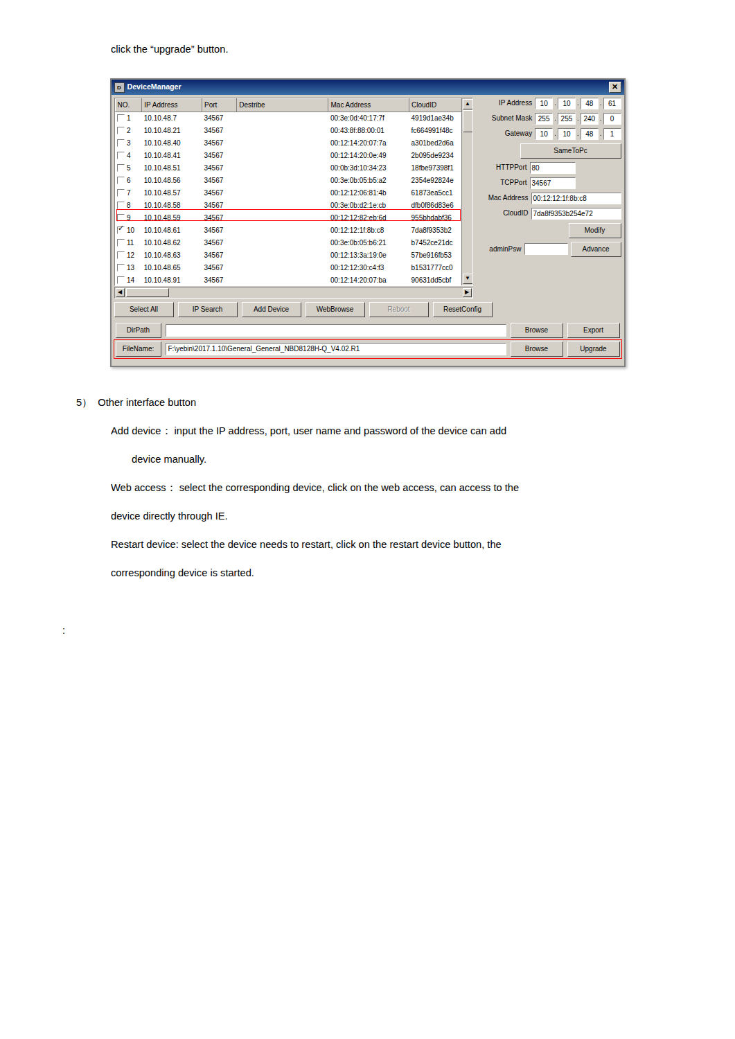click the “upgrade” button.
DDeviceManager ✕
| NO. | IP Address | Port | Destribe | Mac Address | CloudID |
| --- | --- | --- | --- | --- | --- |
| 1 | 10.10.48.7 | 34567 | | 00:3e:0d:40:17:7f | 4919d1ae34b |
| 2 | 10.10.48.21 | 34567 | | 00:43:8f:88:00:01 | fc664991f48c |
| 3 | 10.10.48.40 | 34567 | | 00:12:14:20:07:7a | a301bed2d6a |
| 4 | 10.10.48.41 | 34567 | | 00:12:14:20:0e:49 | 2b095de9234 |
| 5 | 10.10.48.51 | 34567 | | 00:0b:3d:10:34:23 | 18fbe97398f1 |
| 6 | 10.10.48.56 | 34567 | | 00:3e:0b:05:b5:a2 | 2354e92824e |
| 7 | 10.10.48.57 | 34567 | | 00:12:12:06:81:4b | 61873ea5cc1 |
| 8 | 10.10.48.58 | 34567 | | 00:3e:0b:d2:1e:cb | dfb0f86d83e6 |
| 9 | 10.10.48.59 | 34567 | | 00:12:12:82:eb:6d | 955bhdabf36 |
| 10 | 10.10.48.61 | 34567 | | 00:12:12:1f:8b:c8 | 7da8f9353b2 |
| 11 | 10.10.48.62 | 34567 | | 00:3e:0b:05:b6:21 | b7452ce21dc |
| 12 | 10.10.48.63 | 34567 | | 00:12:13:3a:19:0e | 57be916fb53 |
| 13 | 10.10.48.65 | 34567 | | 00:12:12:30:c4:f3 | b1531777cc0 |
| 14 | 10.10.48.91 | 34567 | | 00:12:14:20:07:ba | 90631dd5cbf |
| 15 | 10.10.48.109 | 34567 | | 00:12:12:21:31:0a | 0045edcdbbe |
| 16 | 10.10.48.110 | 34567 | | 00:0b:33:72:00:01 | c501906ca1c |
▲
▼
◀
▶
Select All
IP Search
Add Device
WebBrowse
Reboot
ResetConfig
IP Address 10. 10. 48. 61
Subnet Mask 255. 255. 240. 0
Gateway 10. 10. 48. 1
SameToPc
HTTPPort 80
TCPPort 34567
Mac Address 00:12:12:1f:8b:c8
CloudID 7da8f9353b254e72
Modify
adminPsw
Advance
DirPath
Browse
Export
FileName:
F:\yebin\2017.1.10\General_General_NBD8128H-Q_V4.02.R1
Browse
Upgrade
5） Other interface button
Add device： input the IP address, port, user name and password of the device can add
device manually.
Web access： select the corresponding device, click on the web access, can access to the
device directly through IE.
Restart device: select the device needs to restart, click on the restart device button, the
corresponding device is started.
: